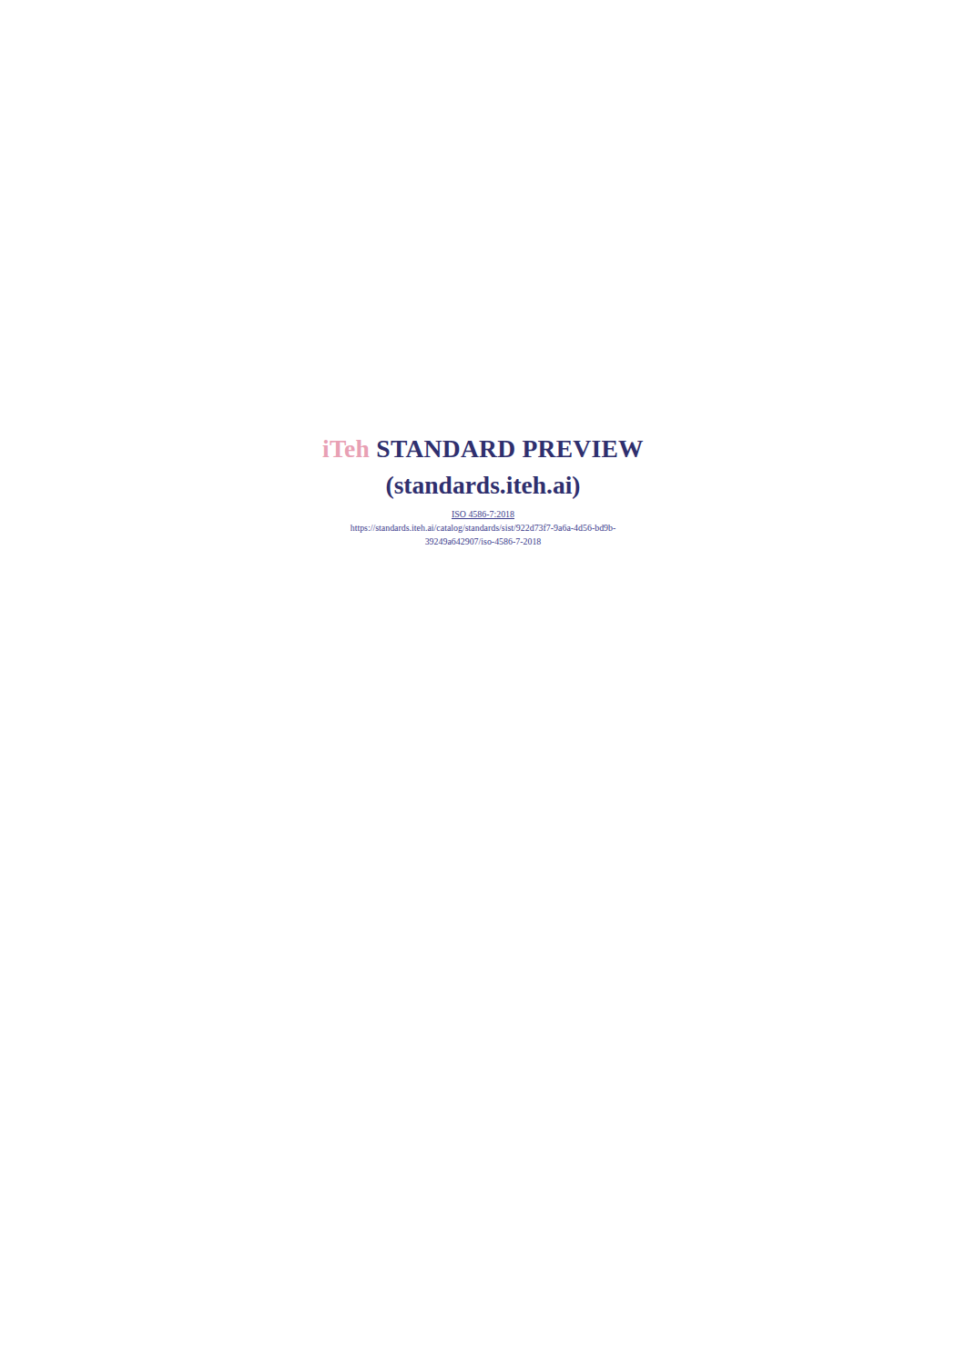iTeh STANDARD PREVIEW
(standards.iteh.ai)
ISO 4586-7:2018
https://standards.iteh.ai/catalog/standards/sist/922d73f7-9a6a-4d56-bd9b-
39249a642907/iso-4586-7-2018